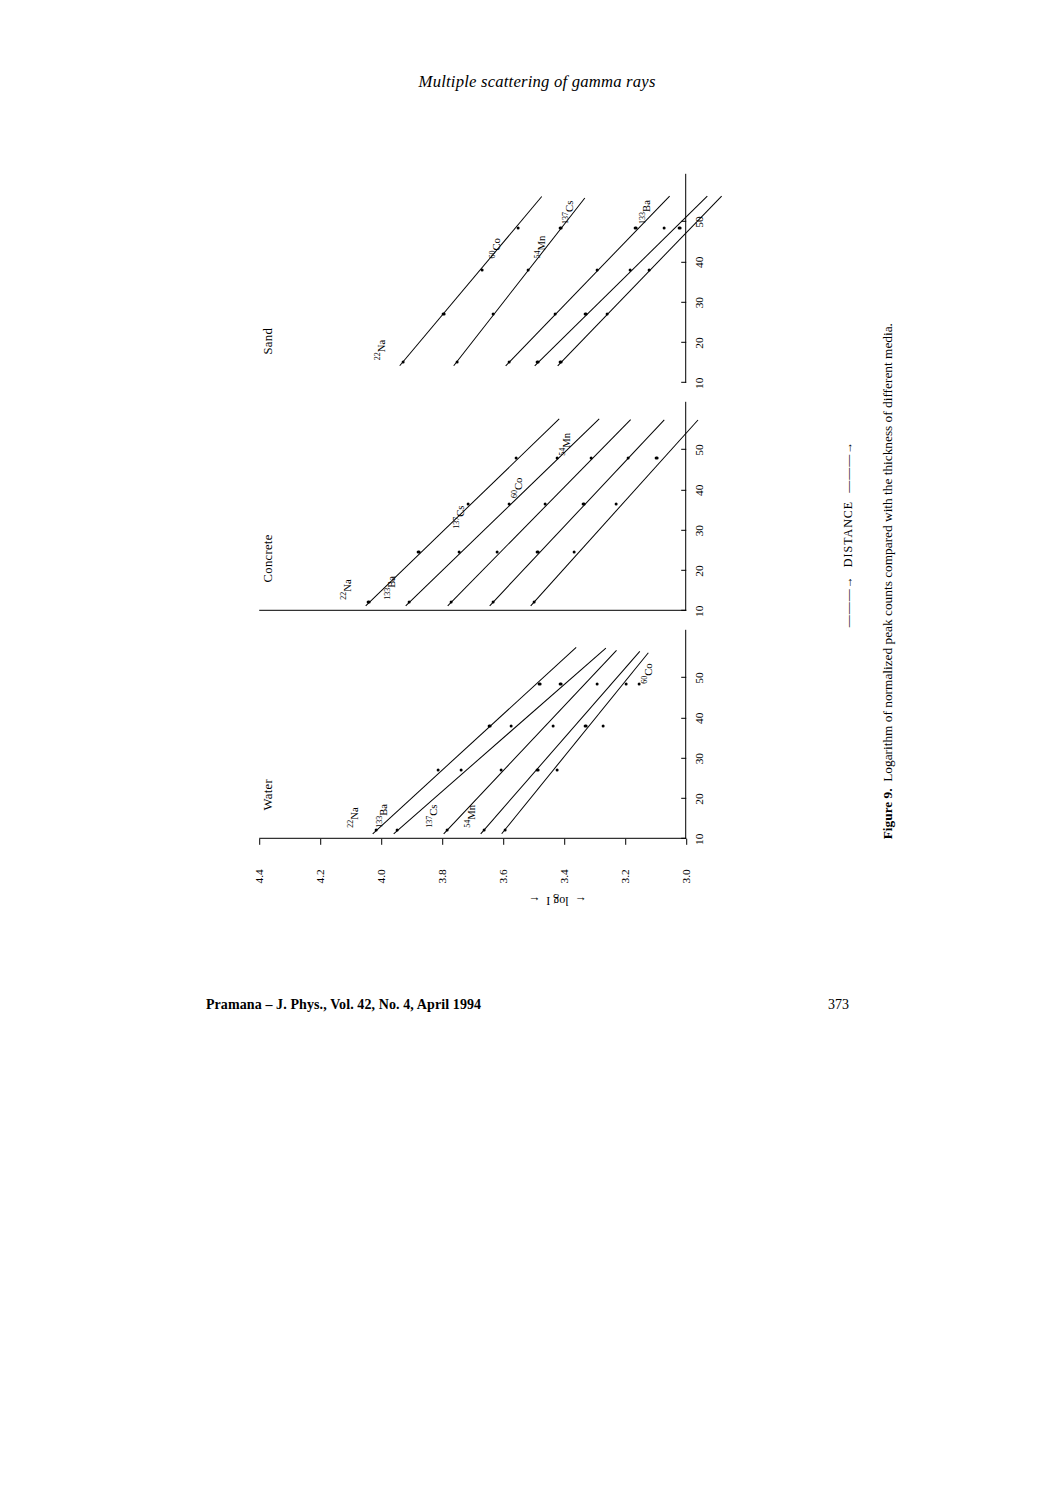Multiple scattering of gamma rays
← log I ←
Water
4.4
4.2
4.0
3.8
3.6
3.4
3.2
3.0
10
20
30
40
50
22Na
133Ba
137Cs
54Mn
60Co
Concrete
10
20
30
40
50
22Na
133Ba
137Cs
60Co
54Mn
Sand
10
20
30
40
50
22Na
54Mn
133Ba
137Cs
60Co
———→ DISTANCE ———→
Figure 9. Logarithm of normalized peak counts compared with the thickness of different media.
Pramana – J. Phys., Vol. 42, No. 4, April 1994
373